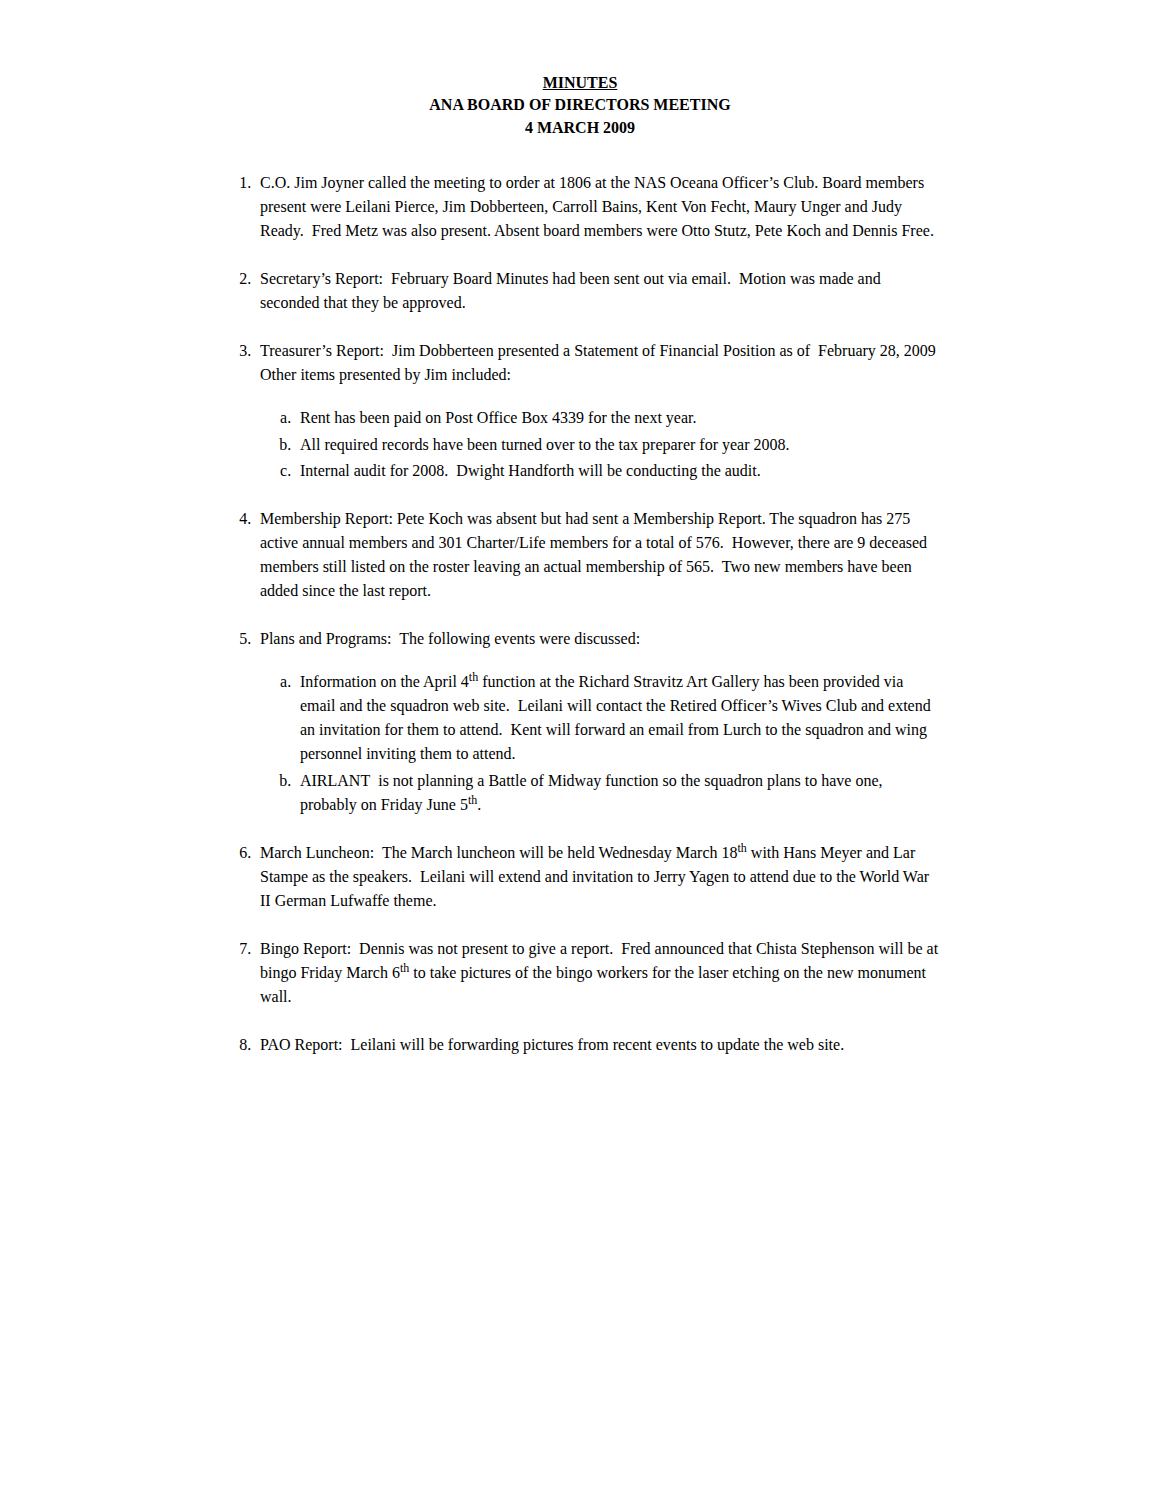MINUTES
ANA BOARD OF DIRECTORS MEETING
4 MARCH 2009
C.O. Jim Joyner called the meeting to order at 1806 at the NAS Oceana Officer’s Club. Board members present were Leilani Pierce, Jim Dobberteen, Carroll Bains, Kent Von Fecht, Maury Unger and Judy Ready. Fred Metz was also present. Absent board members were Otto Stutz, Pete Koch and Dennis Free.
Secretary’s Report: February Board Minutes had been sent out via email. Motion was made and seconded that they be approved.
Treasurer’s Report: Jim Dobberteen presented a Statement of Financial Position as of February 28, 2009 Other items presented by Jim included:
Rent has been paid on Post Office Box 4339 for the next year.
All required records have been turned over to the tax preparer for year 2008.
Internal audit for 2008. Dwight Handforth will be conducting the audit.
Membership Report: Pete Koch was absent but had sent a Membership Report. The squadron has 275 active annual members and 301 Charter/Life members for a total of 576. However, there are 9 deceased members still listed on the roster leaving an actual membership of 565. Two new members have been added since the last report.
Plans and Programs: The following events were discussed:
Information on the April 4th function at the Richard Stravitz Art Gallery has been provided via email and the squadron web site. Leilani will contact the Retired Officer’s Wives Club and extend an invitation for them to attend. Kent will forward an email from Lurch to the squadron and wing personnel inviting them to attend.
AIRLANT is not planning a Battle of Midway function so the squadron plans to have one, probably on Friday June 5th.
March Luncheon: The March luncheon will be held Wednesday March 18th with Hans Meyer and Lar Stampe as the speakers. Leilani will extend and invitation to Jerry Yagen to attend due to the World War II German Lufwaffe theme.
Bingo Report: Dennis was not present to give a report. Fred announced that Chista Stephenson will be at bingo Friday March 6th to take pictures of the bingo workers for the laser etching on the new monument wall.
PAO Report: Leilani will be forwarding pictures from recent events to update the web site.